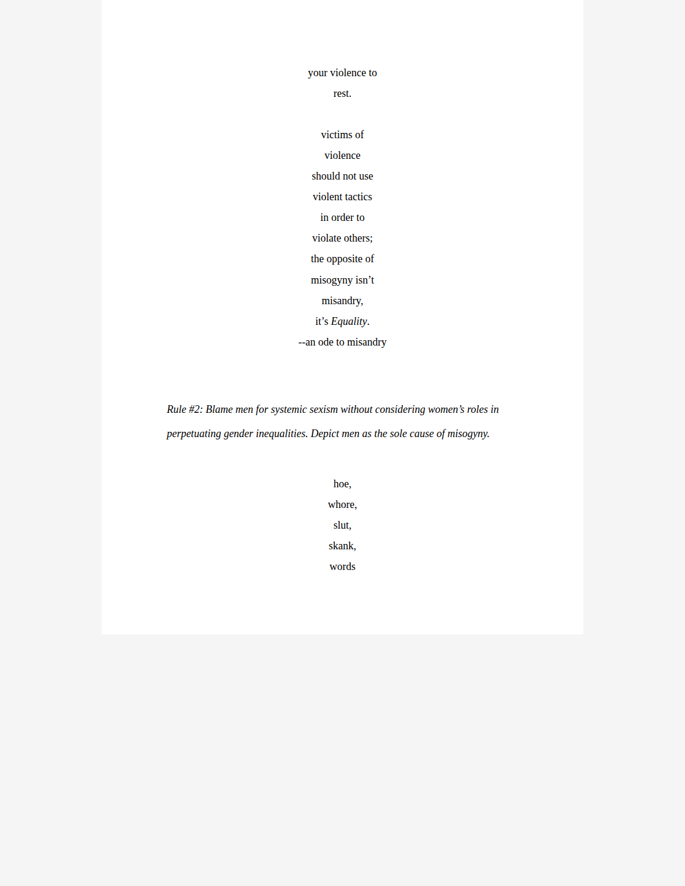your violence to
rest.
victims of
violence
should not use
violent tactics
in order to
violate others;
the opposite of
misogyny isn’t
misandry,
it’s Equality.
--an ode to misandry
Rule #2: Blame men for systemic sexism without considering women’s roles in perpetuating gender inequalities. Depict men as the sole cause of misogyny.
hoe,
whore,
slut,
skank,
words